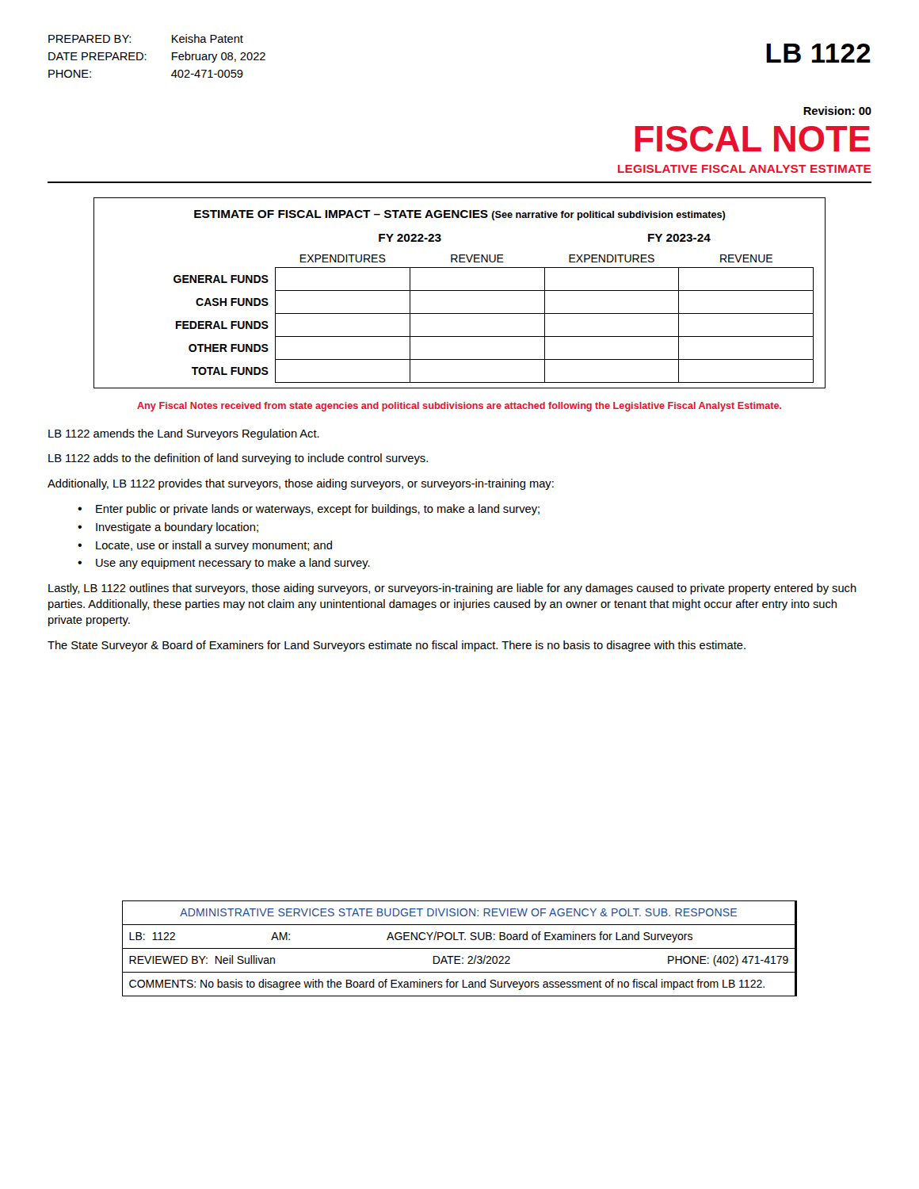PREPARED BY:
Keisha Patent
DATE PREPARED:
February 08, 2022
PHONE:
402-471-0059
LB 1122
Revision: 00
FISCAL NOTE
LEGISLATIVE FISCAL ANALYST ESTIMATE
ESTIMATE OF FISCAL IMPACT – STATE AGENCIES (See narrative for political subdivision estimates)
| | FY 2022-23 | FY 2023-24 |
| | EXPENDITURES | REVENUE | EXPENDITURES | REVENUE |
| GENERAL FUNDS | | | | |
| CASH FUNDS | | | | |
| FEDERAL FUNDS | | | | |
| OTHER FUNDS | | | | |
| TOTAL FUNDS | | | | |
Any Fiscal Notes received from state agencies and political subdivisions are attached following the Legislative Fiscal Analyst Estimate.
LB 1122 amends the Land Surveyors Regulation Act.
LB 1122 adds to the definition of land surveying to include control surveys.
Additionally, LB 1122 provides that surveyors, those aiding surveyors, or surveyors-in-training may:
Enter public or private lands or waterways, except for buildings, to make a land survey;
Investigate a boundary location;
Locate, use or install a survey monument; and
Use any equipment necessary to make a land survey.
Lastly, LB 1122 outlines that surveyors, those aiding surveyors, or surveyors-in-training are liable for any damages caused to private property entered by such parties. Additionally, these parties may not claim any unintentional damages or injuries caused by an owner or tenant that might occur after entry into such private property.
The State Surveyor & Board of Examiners for Land Surveyors estimate no fiscal impact. There is no basis to disagree with this estimate.
| ADMINISTRATIVE SERVICES STATE BUDGET DIVISION: REVIEW OF AGENCY & POLT. SUB. RESPONSE |
| LB: 1122 AM: AGENCY/POLT. SUB: Board of Examiners for Land Surveyors |
| REVIEWED BY: Neil Sullivan DATE: 2/3/2022 PHONE: (402) 471-4179 |
| COMMENTS: No basis to disagree with the Board of Examiners for Land Surveyors assessment of no fiscal impact from LB 1122. |